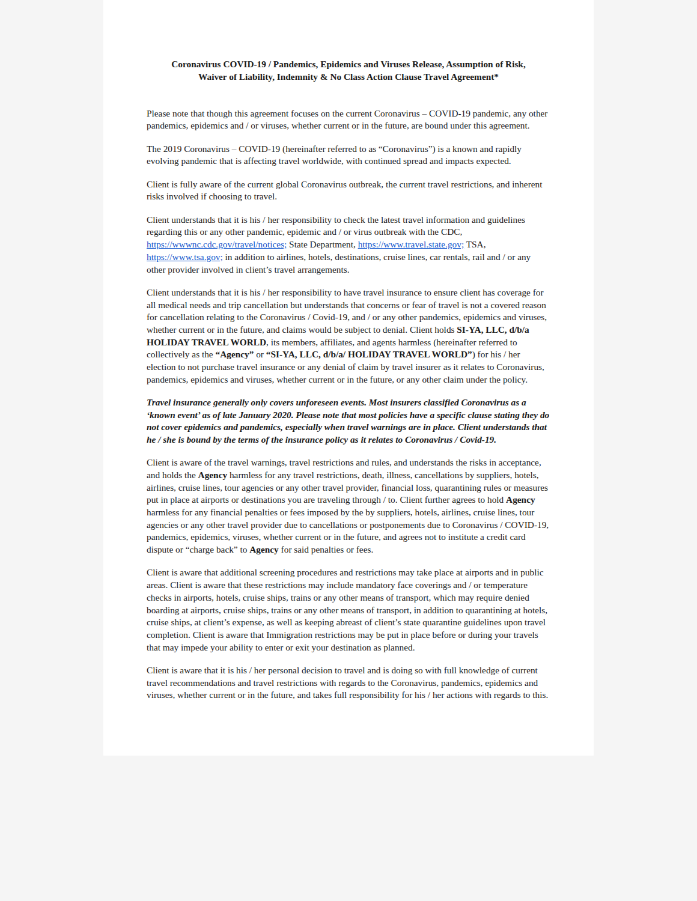Coronavirus COVID-19 / Pandemics, Epidemics and Viruses Release, Assumption of Risk, Waiver of Liability, Indemnity & No Class Action Clause Travel Agreement*
Please note that though this agreement focuses on the current Coronavirus – COVID-19 pandemic, any other pandemics, epidemics and / or viruses, whether current or in the future, are bound under this agreement.
The 2019 Coronavirus – COVID-19 (hereinafter referred to as “Coronavirus”) is a known and rapidly evolving pandemic that is affecting travel worldwide, with continued spread and impacts expected.
Client is fully aware of the current global Coronavirus outbreak, the current travel restrictions, and inherent risks involved if choosing to travel.
Client understands that it is his / her responsibility to check the latest travel information and guidelines regarding this or any other pandemic, epidemic and / or virus outbreak with the CDC, https://wwwnc.cdc.gov/travel/notices; State Department, https://www.travel.state.gov; TSA, https://www.tsa.gov; in addition to airlines, hotels, destinations, cruise lines, car rentals, rail and / or any other provider involved in client’s travel arrangements.
Client understands that it is his / her responsibility to have travel insurance to ensure client has coverage for all medical needs and trip cancellation but understands that concerns or fear of travel is not a covered reason for cancellation relating to the Coronavirus / Covid-19, and / or any other pandemics, epidemics and viruses, whether current or in the future, and claims would be subject to denial. Client holds SI-YA, LLC, d/b/a HOLIDAY TRAVEL WORLD, its members, affiliates, and agents harmless (hereinafter referred to collectively as the “Agency” or “SI-YA, LLC, d/b/a/ HOLIDAY TRAVEL WORLD”) for his / her election to not purchase travel insurance or any denial of claim by travel insurer as it relates to Coronavirus, pandemics, epidemics and viruses, whether current or in the future, or any other claim under the policy.
Travel insurance generally only covers unforeseen events. Most insurers classified Coronavirus as a ‘known event’ as of late January 2020. Please note that most policies have a specific clause stating they do not cover epidemics and pandemics, especially when travel warnings are in place. Client understands that he / she is bound by the terms of the insurance policy as it relates to Coronavirus / Covid-19.
Client is aware of the travel warnings, travel restrictions and rules, and understands the risks in acceptance, and holds the Agency harmless for any travel restrictions, death, illness, cancellations by suppliers, hotels, airlines, cruise lines, tour agencies or any other travel provider, financial loss, quarantining rules or measures put in place at airports or destinations you are traveling through / to. Client further agrees to hold Agency harmless for any financial penalties or fees imposed by the by suppliers, hotels, airlines, cruise lines, tour agencies or any other travel provider due to cancellations or postponements due to Coronavirus / COVID-19, pandemics, epidemics, viruses, whether current or in the future, and agrees not to institute a credit card dispute or “charge back” to Agency for said penalties or fees.
Client is aware that additional screening procedures and restrictions may take place at airports and in public areas. Client is aware that these restrictions may include mandatory face coverings and / or temperature checks in airports, hotels, cruise ships, trains or any other means of transport, which may require denied boarding at airports, cruise ships, trains or any other means of transport, in addition to quarantining at hotels, cruise ships, at client’s expense, as well as keeping abreast of client’s state quarantine guidelines upon travel completion. Client is aware that Immigration restrictions may be put in place before or during your travels that may impede your ability to enter or exit your destination as planned.
Client is aware that it is his / her personal decision to travel and is doing so with full knowledge of current travel recommendations and travel restrictions with regards to the Coronavirus, pandemics, epidemics and viruses, whether current or in the future, and takes full responsibility for his / her actions with regards to this.